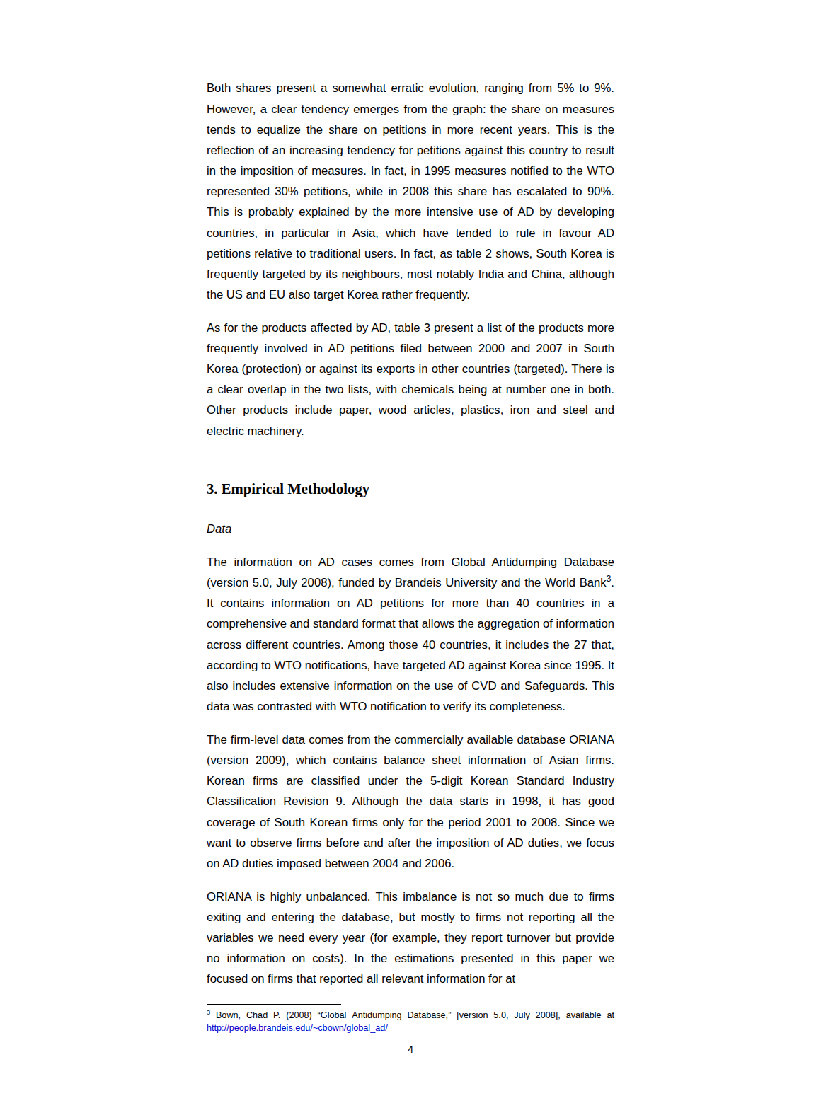Both shares present a somewhat erratic evolution, ranging from 5% to 9%. However, a clear tendency emerges from the graph: the share on measures tends to equalize the share on petitions in more recent years. This is the reflection of an increasing tendency for petitions against this country to result in the imposition of measures. In fact, in 1995 measures notified to the WTO represented 30% petitions, while in 2008 this share has escalated to 90%. This is probably explained by the more intensive use of AD by developing countries, in particular in Asia, which have tended to rule in favour AD petitions relative to traditional users. In fact, as table 2 shows, South Korea is frequently targeted by its neighbours, most notably India and China, although the US and EU also target Korea rather frequently.
As for the products affected by AD, table 3 present a list of the products more frequently involved in AD petitions filed between 2000 and 2007 in South Korea (protection) or against its exports in other countries (targeted). There is a clear overlap in the two lists, with chemicals being at number one in both. Other products include paper, wood articles, plastics, iron and steel and electric machinery.
3. Empirical Methodology
Data
The information on AD cases comes from Global Antidumping Database (version 5.0, July 2008), funded by Brandeis University and the World Bank3. It contains information on AD petitions for more than 40 countries in a comprehensive and standard format that allows the aggregation of information across different countries. Among those 40 countries, it includes the 27 that, according to WTO notifications, have targeted AD against Korea since 1995. It also includes extensive information on the use of CVD and Safeguards. This data was contrasted with WTO notification to verify its completeness.
The firm-level data comes from the commercially available database ORIANA (version 2009), which contains balance sheet information of Asian firms. Korean firms are classified under the 5-digit Korean Standard Industry Classification Revision 9. Although the data starts in 1998, it has good coverage of South Korean firms only for the period 2001 to 2008. Since we want to observe firms before and after the imposition of AD duties, we focus on AD duties imposed between 2004 and 2006.
ORIANA is highly unbalanced. This imbalance is not so much due to firms exiting and entering the database, but mostly to firms not reporting all the variables we need every year (for example, they report turnover but provide no information on costs). In the estimations presented in this paper we focused on firms that reported all relevant information for at
3 Bown, Chad P. (2008) “Global Antidumping Database,” [version 5.0, July 2008], available at http://people.brandeis.edu/~cbown/global_ad/
4